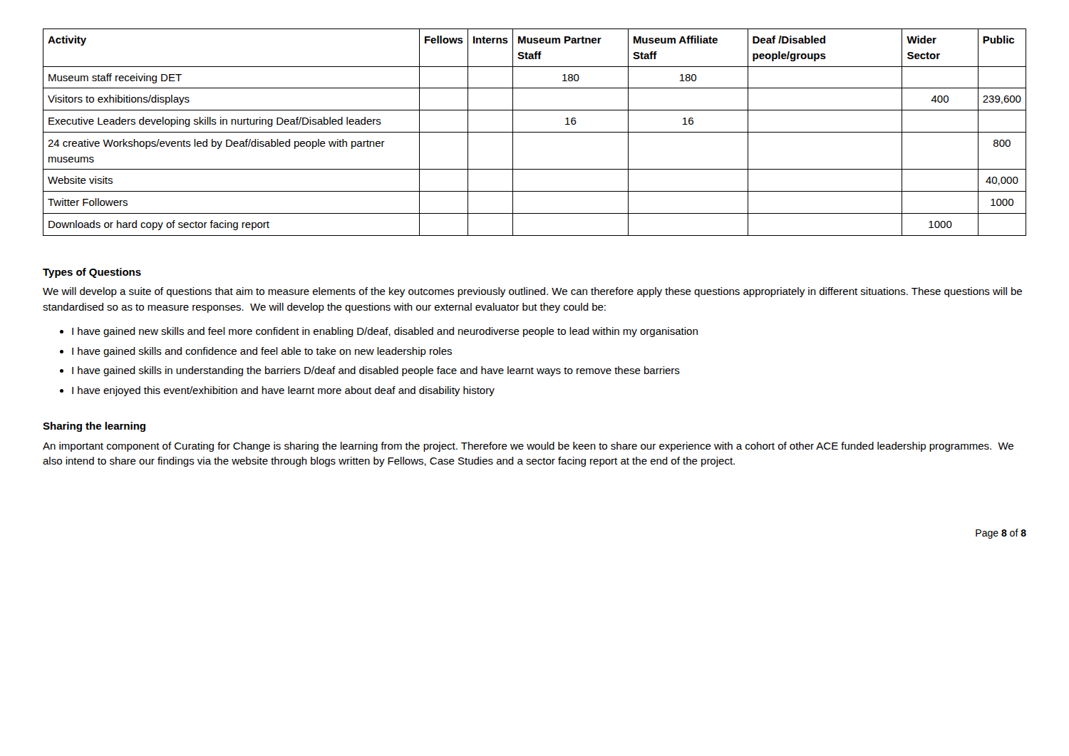| Activity | Fellows | Interns | Museum Partner Staff | Museum Affiliate Staff | Deaf /Disabled people/groups | Wider Sector | Public |
| --- | --- | --- | --- | --- | --- | --- | --- |
| Museum staff receiving DET | | | 180 | 180 | | | |
| Visitors to exhibitions/displays | | | | | | 400 | 239,600 |
| Executive Leaders developing skills in nurturing Deaf/Disabled leaders | | | 16 | 16 | | | |
| 24 creative Workshops/events led by Deaf/disabled people with partner museums | | | | | | | 800 |
| Website visits | | | | | | | 40,000 |
| Twitter Followers | | | | | | | 1000 |
| Downloads or hard copy of sector facing report | | | | | | 1000 | |
Types of Questions
We will develop a suite of questions that aim to measure elements of the key outcomes previously outlined. We can therefore apply these questions appropriately in different situations. These questions will be standardised so as to measure responses. We will develop the questions with our external evaluator but they could be:
I have gained new skills and feel more confident in enabling D/deaf, disabled and neurodiverse people to lead within my organisation
I have gained skills and confidence and feel able to take on new leadership roles
I have gained skills in understanding the barriers D/deaf and disabled people face and have learnt ways to remove these barriers
I have enjoyed this event/exhibition and have learnt more about deaf and disability history
Sharing the learning
An important component of Curating for Change is sharing the learning from the project. Therefore we would be keen to share our experience with a cohort of other ACE funded leadership programmes. We also intend to share our findings via the website through blogs written by Fellows, Case Studies and a sector facing report at the end of the project.
Page 8 of 8